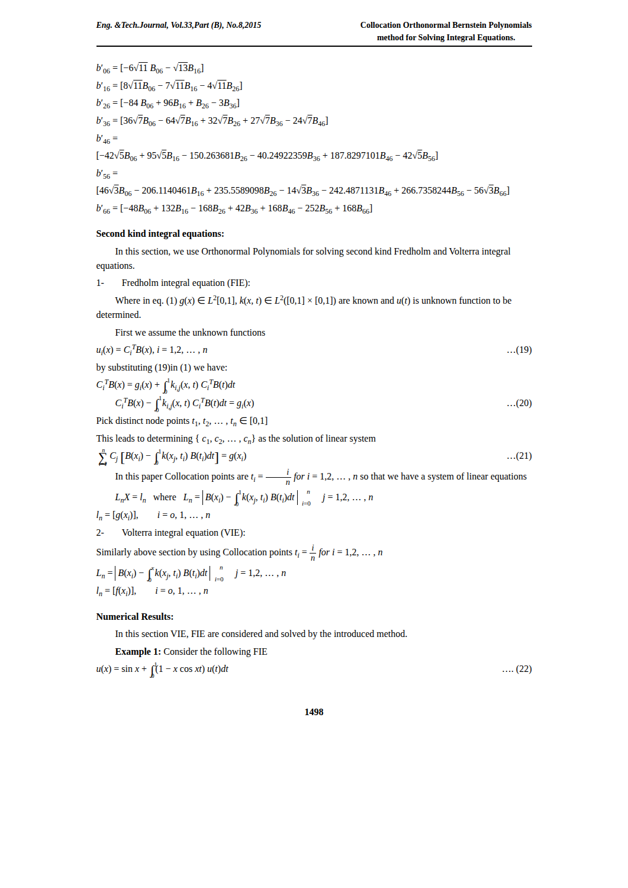Eng. &Tech.Journal, Vol.33,Part (B), No.8,2015
Collocation Orthonormal Bernstein Polynomials method for Solving Integral Equations.
b′06 = [−6√11 B06 − √13 B16]
b′16 = [8√11 B06 − 7√11 B16 − 4√11 B26]
b′26 = [−84 B06 + 96B16 + B26 − 3B36]
b′36 = [36√7 B06 − 64√7 B16 + 32√7 B26 + 27√7 B36 − 24√7 B46]
b′46 =
[−42√5 B06 + 95√5 B16 − 150.263681B26 − 40.24922359B36 + 187.8297101B46 − 42√5 B56]
b′56 =
[46√3 B06 − 206.1140461B16 + 235.5589098B26 − 14√3 B36 − 242.4871131B46 + 266.7358244B56 − 56√3 B66]
b′66 = [−48B06 + 132B16 − 168B26 + 42B36 + 168B46 − 252B56 + 168B66]
Second kind integral equations:
In this section, we use Orthonormal Polynomials for solving second kind Fredholm and Volterra integral equations.
1-
Fredholm integral equation (FIE):
Where in eq. (1) g(x) ∈ L2[0,1], k(x, t) ∈ L2([0,1] × [0,1]) are known and u(t) is unknown function to be determined.
First we assume the unknown functions
ui(x) = CiT B(x), i = 1,2, … , n
…(19)
by substituting (19)in (1) we have:
CiT B(x) = gi(x) + ∫10 ki,j(x, t) CiT B(t)dt
CiT B(x) − ∫10 ki,j(x, t) CiT B(t)dt = gi(x)
…(20)
Pick distinct node points t1, t2, … , tn ∈ [0,1]
This leads to determining { c1, c2, … , cn} as the solution of linear system
∑ni=1 Cj [B(xi) − ∫10 k(xj, ti) B(ti)dt] = g(xi)
…(21)
In this paper Collocation points are ti = in for i = 1,2, … , n so that we have a system of linear equations
LnX = ln where Ln = B(xi) − ∫10 k(xj, ti) B(ti)dt ni=0 j = 1,2, … , n
ln = [g(xi)], i = o, 1, … , n
2-
Volterra integral equation (VIE):
Similarly above section by using Collocation points ti = in for i = 1,2, … , n
Ln = B(xi) − ∫x 0 k(xj, ti) B(ti)dt ni=0 j = 1,2, … , n
ln = [f(xi)], i = o, 1, … , n
Numerical Results:
In this section VIE, FIE are considered and solved by the introduced method.
Example 1: Consider the following FIE
u(x) = sin x + ∫10(1 − x cos xt) u(t)dt
…. (22)
1498